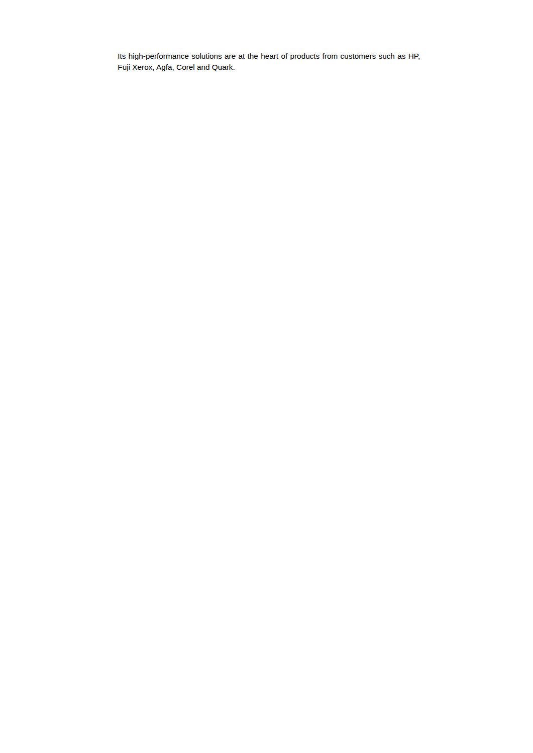Its high-performance solutions are at the heart of products from customers such as HP, Fuji Xerox, Agfa, Corel and Quark.